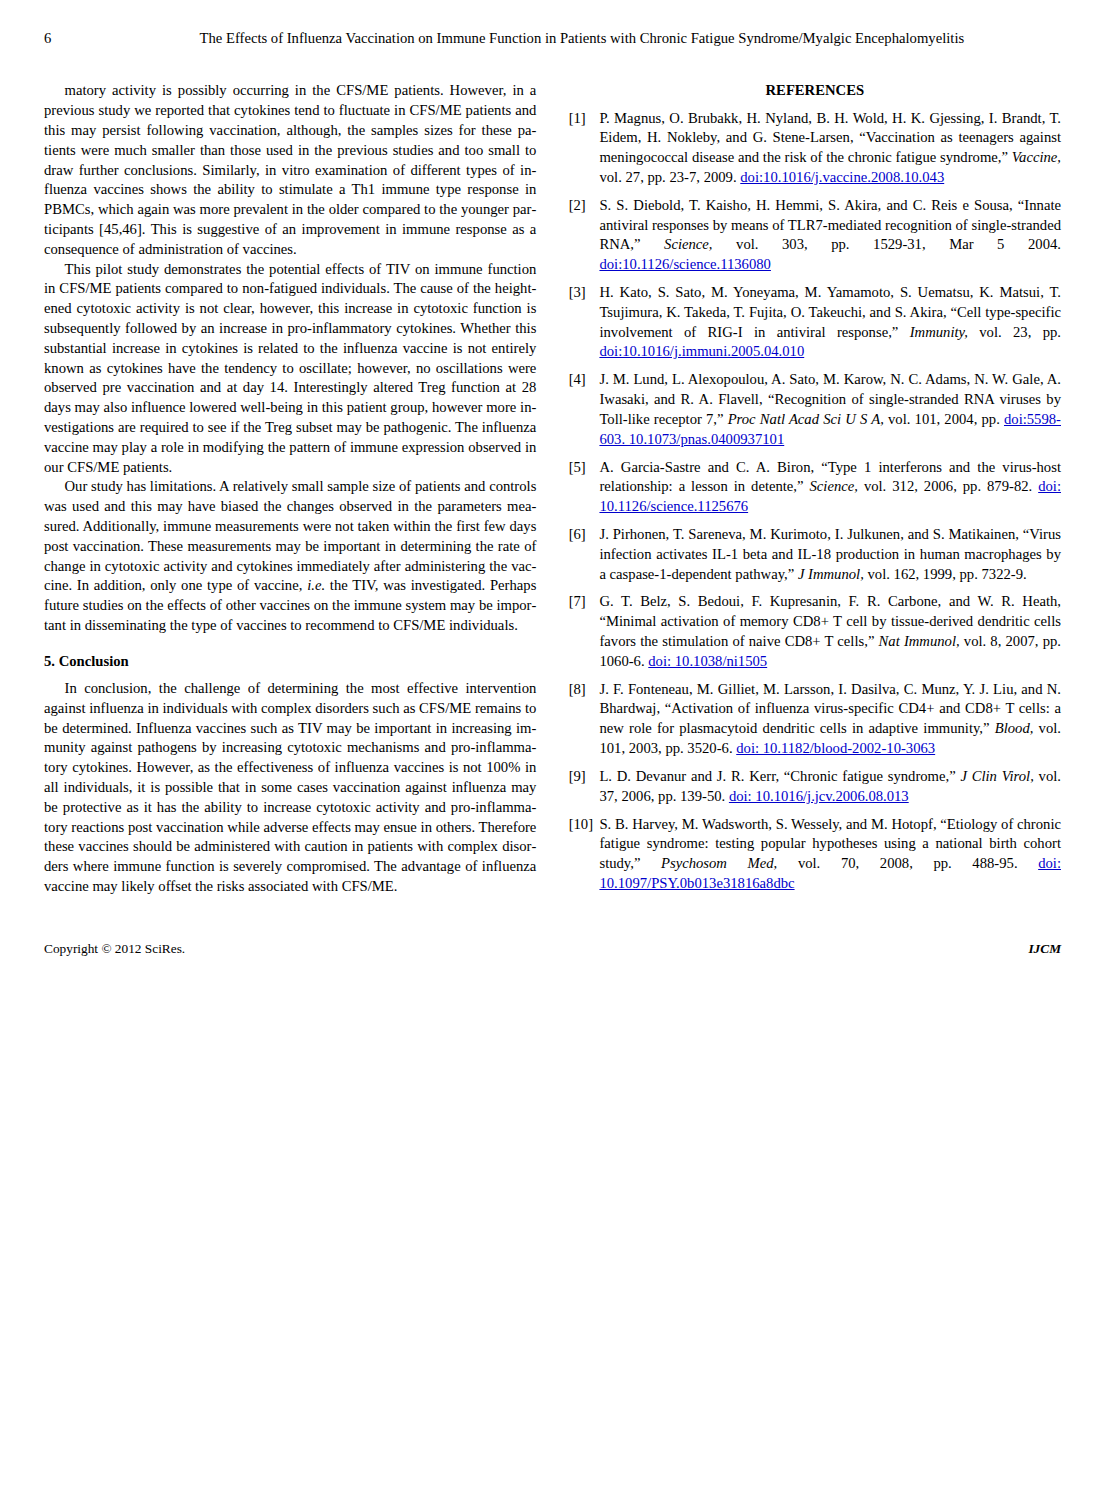6
The Effects of Influenza Vaccination on Immune Function in Patients with Chronic Fatigue Syndrome/Myalgic Encephalomyelitis
matory activity is possibly occurring in the CFS/ME patients. However, in a previous study we reported that cytokines tend to fluctuate in CFS/ME patients and this may persist following vaccination, although, the samples sizes for these patients were much smaller than those used in the previous studies and too small to draw further conclusions. Similarly, in vitro examination of different types of influenza vaccines shows the ability to stimulate a Th1 immune type response in PBMCs, which again was more prevalent in the older compared to the younger participants [45,46]. This is suggestive of an improvement in immune response as a consequence of administration of vaccines.
This pilot study demonstrates the potential effects of TIV on immune function in CFS/ME patients compared to non-fatigued individuals. The cause of the heightened cytotoxic activity is not clear, however, this increase in cytotoxic function is subsequently followed by an increase in pro-inflammatory cytokines. Whether this substantial increase in cytokines is related to the influenza vaccine is not entirely known as cytokines have the tendency to oscillate; however, no oscillations were observed pre vaccination and at day 14. Interestingly altered Treg function at 28 days may also influence lowered well-being in this patient group, however more investigations are required to see if the Treg subset may be pathogenic. The influenza vaccine may play a role in modifying the pattern of immune expression observed in our CFS/ME patients.
Our study has limitations. A relatively small sample size of patients and controls was used and this may have biased the changes observed in the parameters measured. Additionally, immune measurements were not taken within the first few days post vaccination. These measurements may be important in determining the rate of change in cytotoxic activity and cytokines immediately after administering the vaccine. In addition, only one type of vaccine, i.e. the TIV, was investigated. Perhaps future studies on the effects of other vaccines on the immune system may be important in disseminating the type of vaccines to recommend to CFS/ME individuals.
5. Conclusion
In conclusion, the challenge of determining the most effective intervention against influenza in individuals with complex disorders such as CFS/ME remains to be determined. Influenza vaccines such as TIV may be important in increasing immunity against pathogens by increasing cytotoxic mechanisms and pro-inflammatory cytokines. However, as the effectiveness of influenza vaccines is not 100% in all individuals, it is possible that in some cases vaccination against influenza may be protective as it has the ability to increase cytotoxic activity and pro-inflammatory reactions post vaccination while adverse effects may ensue in others. Therefore these vaccines should be administered with caution in patients with complex disorders where immune function is severely compromised. The advantage of influenza vaccine may likely offset the risks associated with CFS/ME.
REFERENCES
[1]
P. Magnus, O. Brubakk, H. Nyland, B. H. Wold, H. K. Gjessing, I. Brandt, T. Eidem, H. Nokleby, and G. Stene-Larsen, “Vaccination as teenagers against meningococcal disease and the risk of the chronic fatigue syndrome,” Vaccine, vol. 27, pp. 23-7, 2009. doi:10.1016/j.vaccine.2008.10.043
[2]
S. S. Diebold, T. Kaisho, H. Hemmi, S. Akira, and C. Reis e Sousa, “Innate antiviral responses by means of TLR7-mediated recognition of single-stranded RNA,” Science, vol. 303, pp. 1529-31, Mar 5 2004. doi:10.1126/science.1136080
[3]
H. Kato, S. Sato, M. Yoneyama, M. Yamamoto, S. Uematsu, K. Matsui, T. Tsujimura, K. Takeda, T. Fujita, O. Takeuchi, and S. Akira, “Cell type-specific involvement of RIG-I in antiviral response,” Immunity, vol. 23, pp. doi:10.1016/j.immuni.2005.04.010
[4]
J. M. Lund, L. Alexopoulou, A. Sato, M. Karow, N. C. Adams, N. W. Gale, A. Iwasaki, and R. A. Flavell, “Recognition of single-stranded RNA viruses by Toll-like receptor 7,” Proc Natl Acad Sci U S A, vol. 101, 2004, pp. doi:5598-603. 10.1073/pnas.0400937101
[5]
A. Garcia-Sastre and C. A. Biron, “Type 1 interferons and the virus-host relationship: a lesson in detente,” Science, vol. 312, 2006, pp. 879-82. doi: 10.1126/science.1125676
[6]
J. Pirhonen, T. Sareneva, M. Kurimoto, I. Julkunen, and S. Matikainen, “Virus infection activates IL-1 beta and IL-18 production in human macrophages by a caspase-1-dependent pathway,” J Immunol, vol. 162, 1999, pp. 7322-9.
[7]
G. T. Belz, S. Bedoui, F. Kupresanin, F. R. Carbone, and W. R. Heath, “Minimal activation of memory CD8+ T cell by tissue-derived dendritic cells favors the stimulation of naive CD8+ T cells,” Nat Immunol, vol. 8, 2007, pp. 1060-6. doi: 10.1038/ni1505
[8]
J. F. Fonteneau, M. Gilliet, M. Larsson, I. Dasilva, C. Munz, Y. J. Liu, and N. Bhardwaj, “Activation of influenza virus-specific CD4+ and CD8+ T cells: a new role for plasmacytoid dendritic cells in adaptive immunity,” Blood, vol. 101, 2003, pp. 3520-6. doi: 10.1182/blood-2002-10-3063
[9]
L. D. Devanur and J. R. Kerr, “Chronic fatigue syndrome,” J Clin Virol, vol. 37, 2006, pp. 139-50. doi: 10.1016/j.jcv.2006.08.013
[10]
S. B. Harvey, M. Wadsworth, S. Wessely, and M. Hotopf, “Etiology of chronic fatigue syndrome: testing popular hypotheses using a national birth cohort study,” Psychosom Med, vol. 70, 2008, pp. 488-95. doi: 10.1097/PSY.0b013e31816a8dbc
Copyright © 2012 SciRes.
IJCM